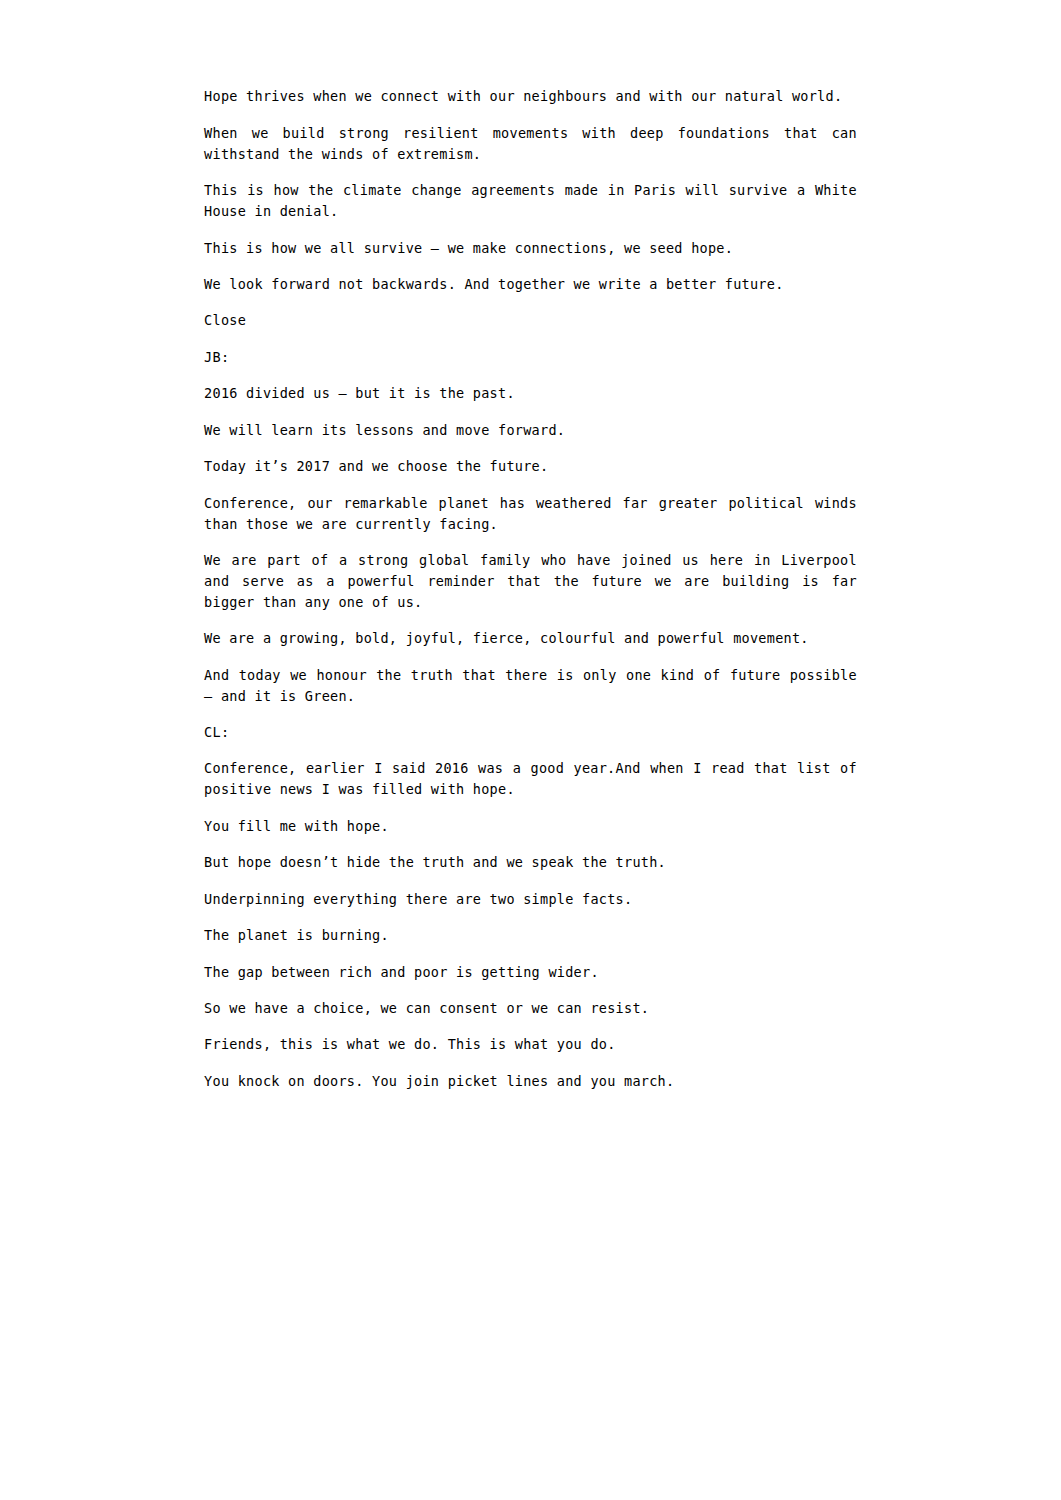Hope thrives when we connect with our neighbours and with our natural world.
When we build strong resilient movements with deep foundations that can withstand the winds of extremism.
This is how the climate change agreements made in Paris will survive a White House in denial.
This is how we all survive — we make connections, we seed hope.
We look forward not backwards. And together we write a better future.
Close
JB:
2016 divided us — but it is the past.
We will learn its lessons and move forward.
Today it’s 2017 and we choose the future.
Conference, our remarkable planet has weathered far greater political winds than those we are currently facing.
We are part of a strong global family who have joined us here in Liverpool and serve as a powerful reminder that the future we are building is far bigger than any one of us.
We are a growing, bold, joyful, fierce, colourful and powerful movement.
And today we honour the truth that there is only one kind of future possible — and it is Green.
CL:
Conference, earlier I said 2016 was a good year.And when I read that list of positive news I was filled with hope.
You fill me with hope.
But hope doesn’t hide the truth and we speak the truth.
Underpinning everything there are two simple facts.
The planet is burning.
The gap between rich and poor is getting wider.
So we have a choice, we can consent or we can resist.
Friends, this is what we do. This is what you do.
You knock on doors. You join picket lines and you march.